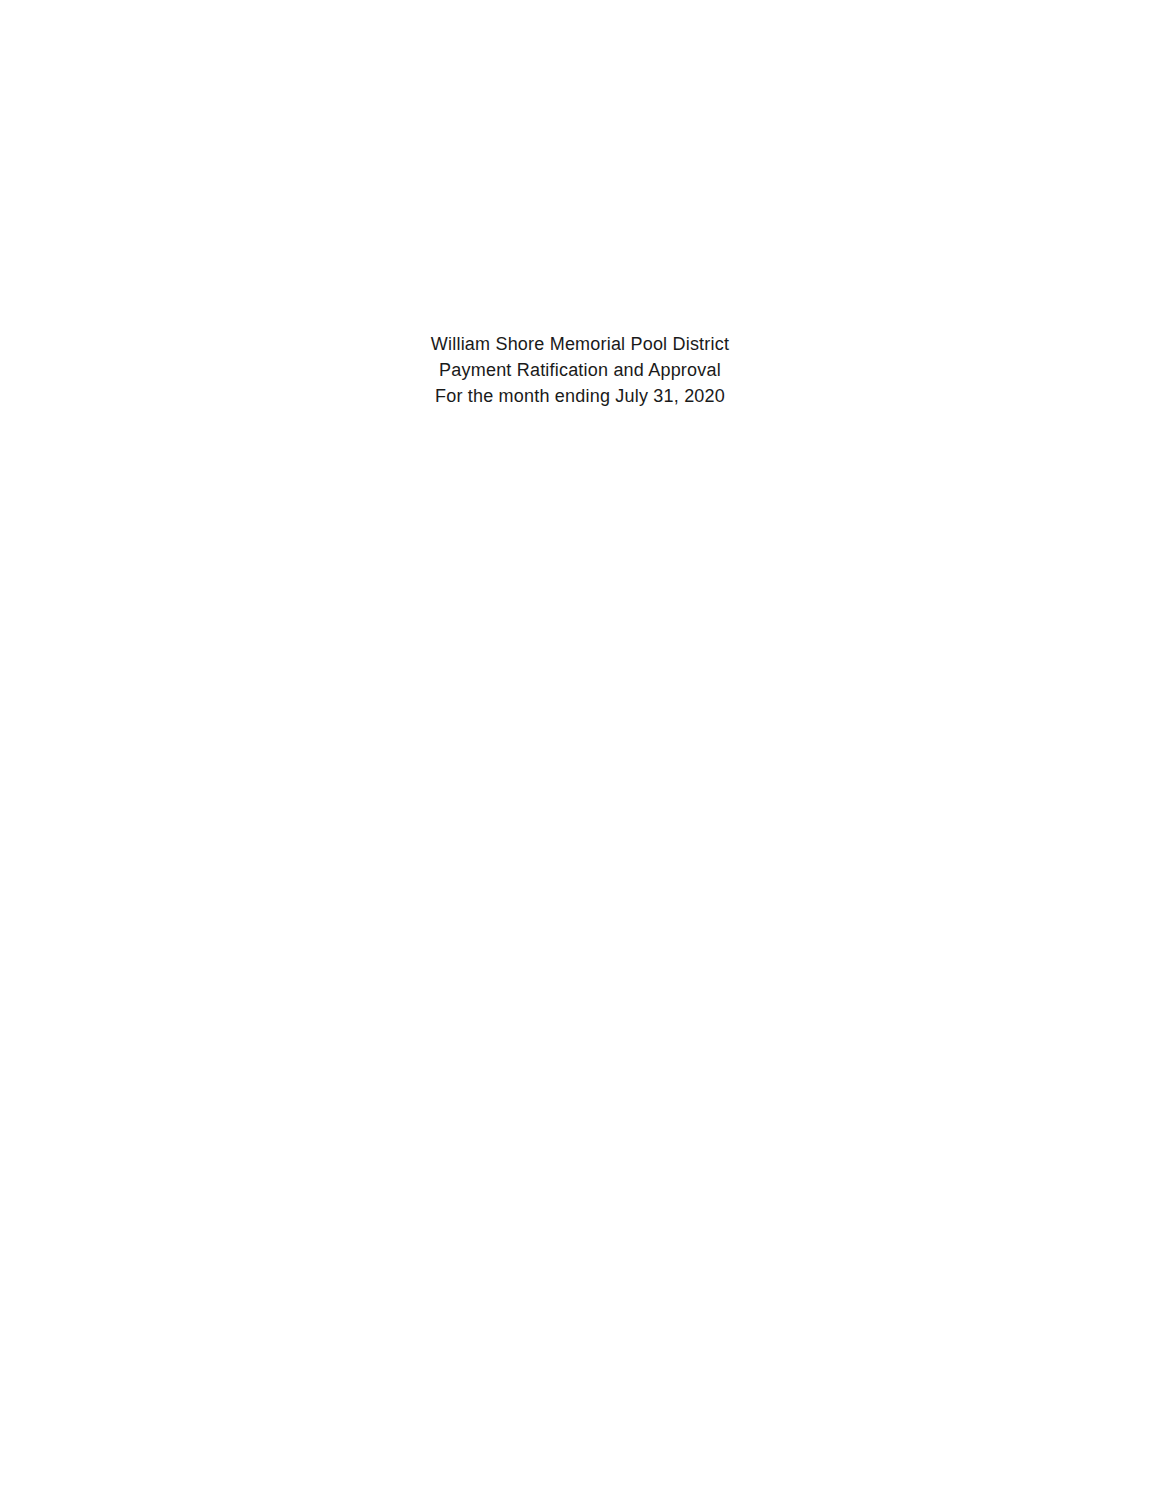William Shore Memorial Pool District
Payment Ratification and Approval
For the month ending July 31, 2020